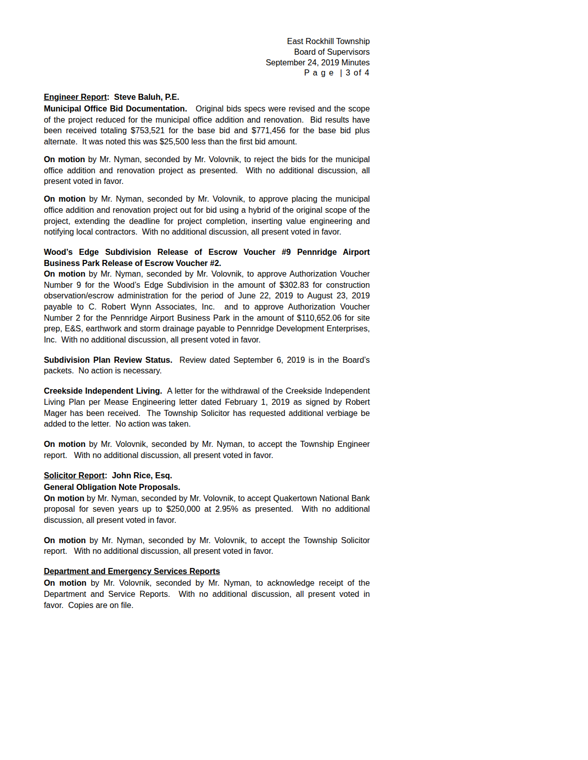East Rockhill Township Board of Supervisors September 24, 2019 Minutes P a g e | 3 of 4
Engineer Report: Steve Baluh, P.E.
Municipal Office Bid Documentation. Original bids specs were revised and the scope of the project reduced for the municipal office addition and renovation. Bid results have been received totaling $753,521 for the base bid and $771,456 for the base bid plus alternate. It was noted this was $25,500 less than the first bid amount.
On motion by Mr. Nyman, seconded by Mr. Volovnik, to reject the bids for the municipal office addition and renovation project as presented. With no additional discussion, all present voted in favor.
On motion by Mr. Nyman, seconded by Mr. Volovnik, to approve placing the municipal office addition and renovation project out for bid using a hybrid of the original scope of the project, extending the deadline for project completion, inserting value engineering and notifying local contractors. With no additional discussion, all present voted in favor.
Wood’s Edge Subdivision Release of Escrow Voucher #9 Pennridge Airport Business Park Release of Escrow Voucher #2.
On motion by Mr. Nyman, seconded by Mr. Volovnik, to approve Authorization Voucher Number 9 for the Wood’s Edge Subdivision in the amount of $302.83 for construction observation/escrow administration for the period of June 22, 2019 to August 23, 2019 payable to C. Robert Wynn Associates, Inc. and to approve Authorization Voucher Number 2 for the Pennridge Airport Business Park in the amount of $110,652.06 for site prep, E&S, earthwork and storm drainage payable to Pennridge Development Enterprises, Inc. With no additional discussion, all present voted in favor.
Subdivision Plan Review Status. Review dated September 6, 2019 is in the Board’s packets. No action is necessary.
Creekside Independent Living. A letter for the withdrawal of the Creekside Independent Living Plan per Mease Engineering letter dated February 1, 2019 as signed by Robert Mager has been received. The Township Solicitor has requested additional verbiage be added to the letter. No action was taken.
On motion by Mr. Volovnik, seconded by Mr. Nyman, to accept the Township Engineer report. With no additional discussion, all present voted in favor.
Solicitor Report: John Rice, Esq.
General Obligation Note Proposals.
On motion by Mr. Nyman, seconded by Mr. Volovnik, to accept Quakertown National Bank proposal for seven years up to $250,000 at 2.95% as presented. With no additional discussion, all present voted in favor.
On motion by Mr. Nyman, seconded by Mr. Volovnik, to accept the Township Solicitor report. With no additional discussion, all present voted in favor.
Department and Emergency Services Reports
On motion by Mr. Volovnik, seconded by Mr. Nyman, to acknowledge receipt of the Department and Service Reports. With no additional discussion, all present voted in favor. Copies are on file.